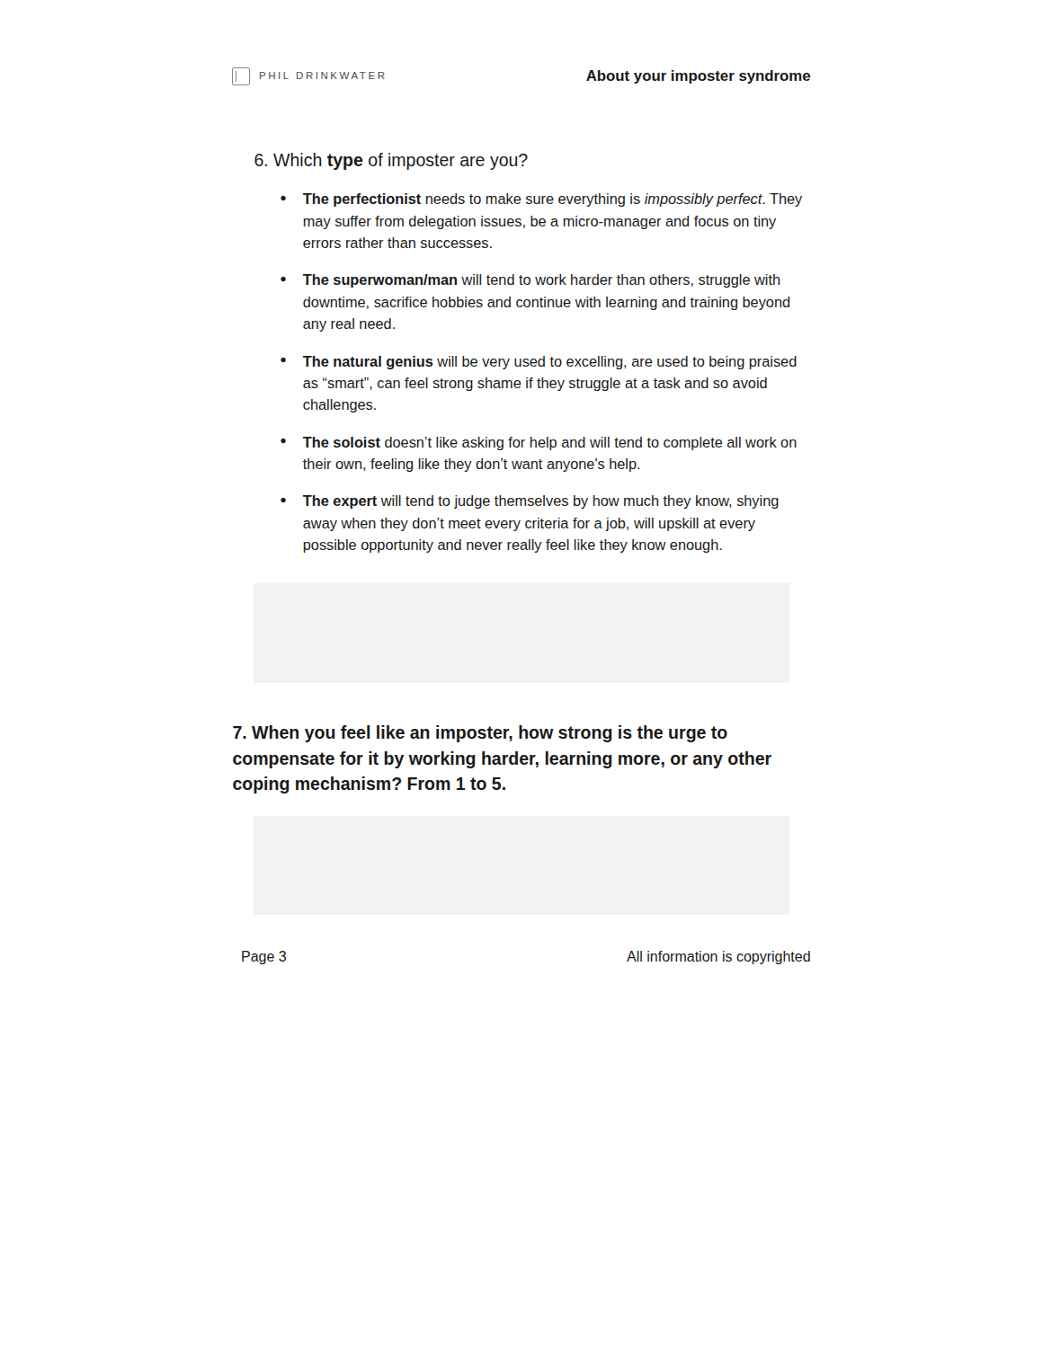Phil Drinkwater
About your imposter syndrome
6. Which type of imposter are you?
The perfectionist needs to make sure everything is impossibly perfect. They may suffer from delegation issues, be a micro-manager and focus on tiny errors rather than successes.
The superwoman/man will tend to work harder than others, struggle with downtime, sacrifice hobbies and continue with learning and training beyond any real need.
The natural genius will be very used to excelling, are used to being praised as “smart”, can feel strong shame if they struggle at a task and so avoid challenges.
The soloist doesn’t like asking for help and will tend to complete all work on their own, feeling like they don’t want anyone's help.
The expert will tend to judge themselves by how much they know, shying away when they don’t meet every criteria for a job, will upskill at every possible opportunity and never really feel like they know enough.
7. When you feel like an imposter, how strong is the urge to compensate for it by working harder, learning more, or any other coping mechanism? From 1 to 5.
Page 3
All information is copyrighted